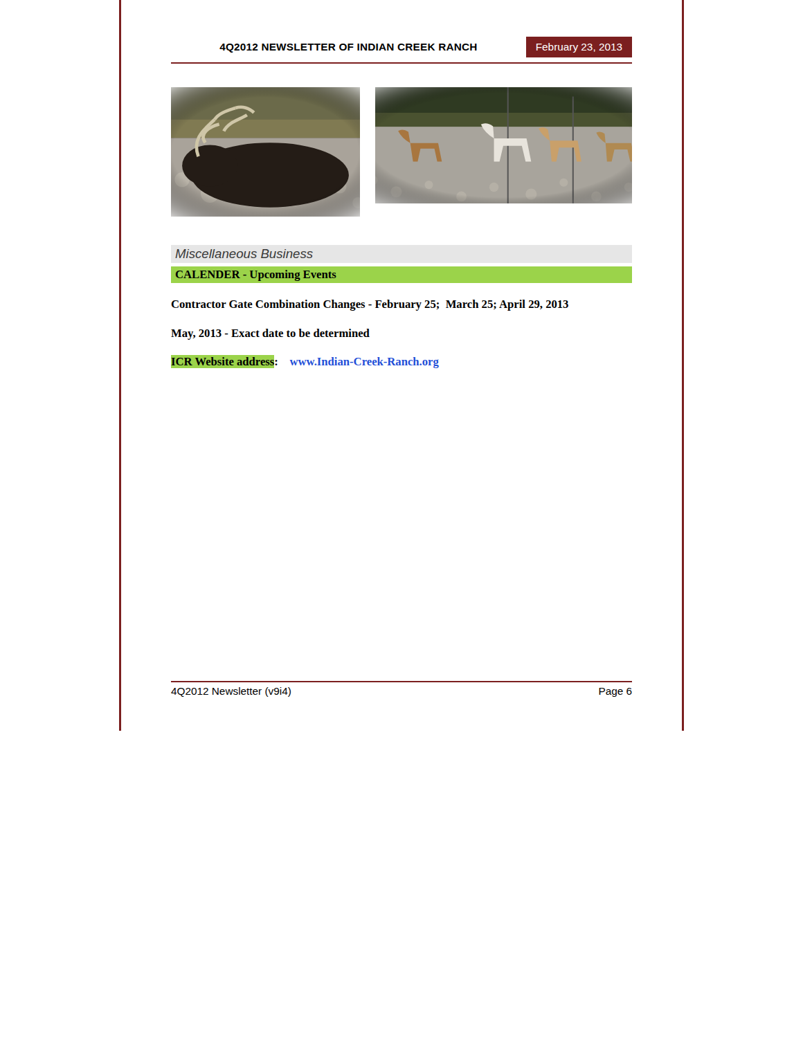4Q2012 NEWSLETTER OF INDIAN CREEK RANCH
February 23, 2013
Miscellaneous Business
CALENDER - Upcoming Events
Contractor Gate Combination Changes - February 25; March 25; April 29, 2013
May, 2013 - Exact date to be determined
ICR Website address: www.Indian-Creek-Ranch.org
4Q2012 Newsletter (v9i4)
Page 6